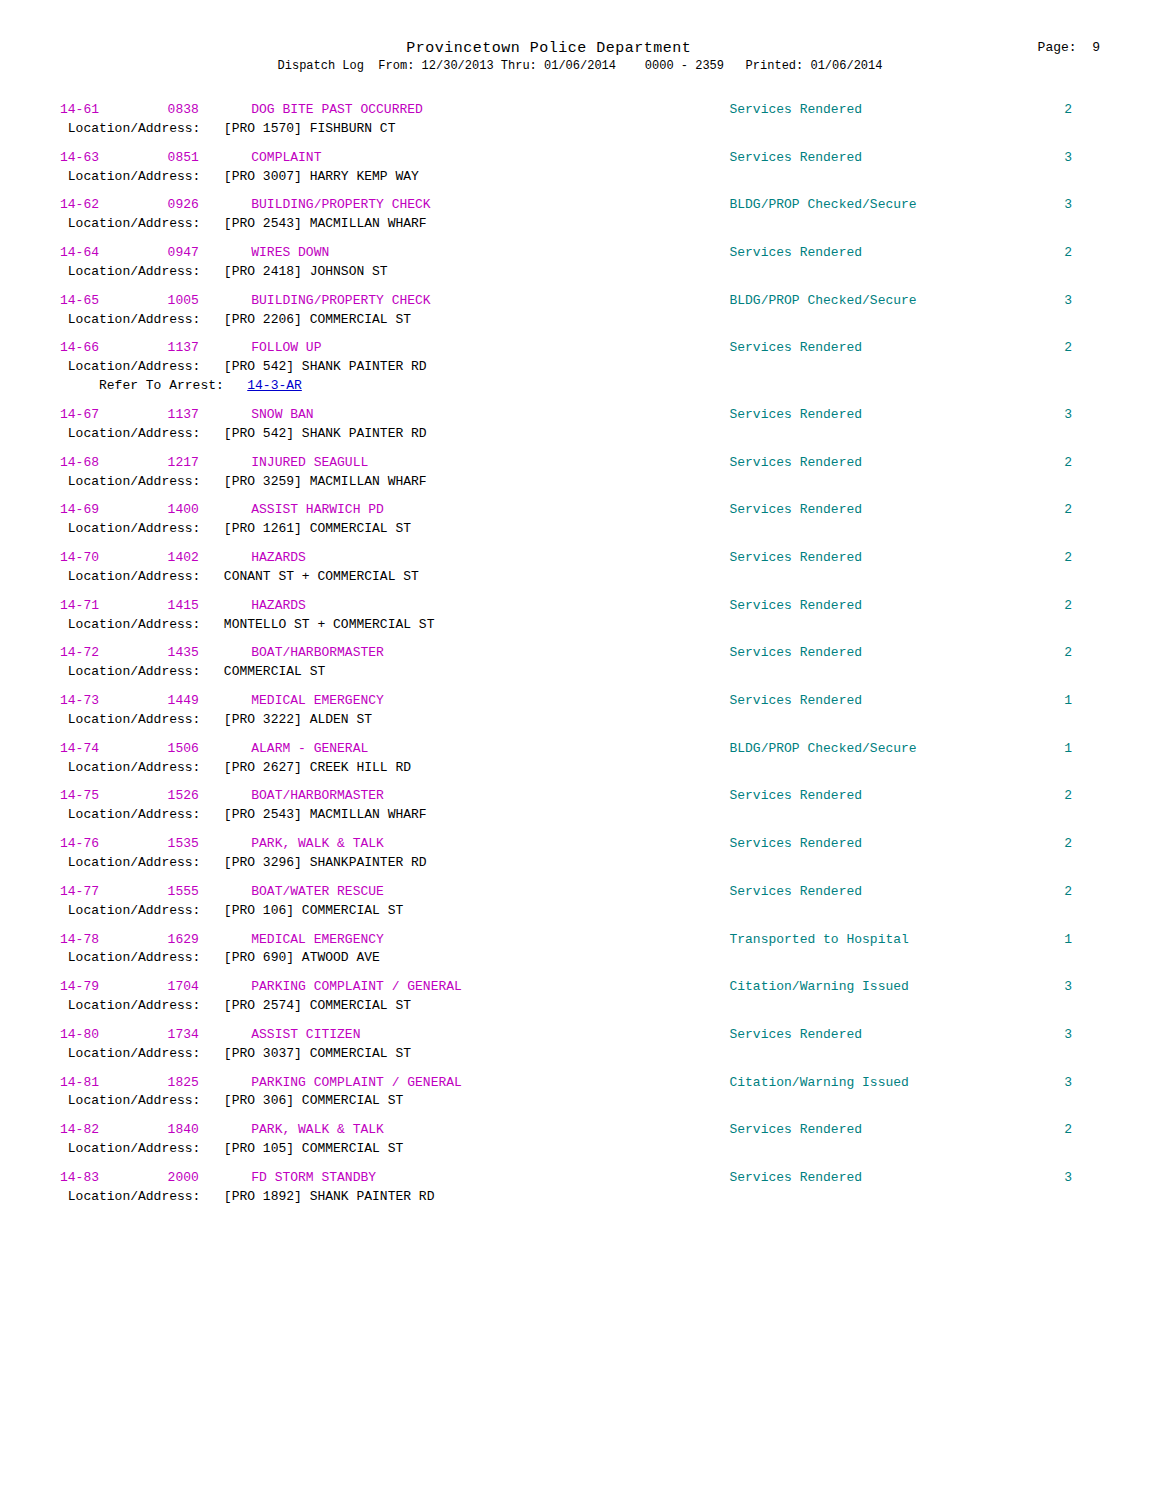Page: 9
Provincetown Police Department
Dispatch Log From: 12/30/2013 Thru: 01/06/2014 0000 - 2359 Printed: 01/06/2014
| 14-61 | 0838 | DOG BITE PAST OCCURRED | Services Rendered | 2 |
| Location/Address: [PRO 1570] FISHBURN CT |
| 14-63 | 0851 | COMPLAINT | Services Rendered | 3 |
| Location/Address: [PRO 3007] HARRY KEMP WAY |
| 14-62 | 0926 | BUILDING/PROPERTY CHECK | BLDG/PROP Checked/Secure | 3 |
| Location/Address: [PRO 2543] MACMILLAN WHARF |
| 14-64 | 0947 | WIRES DOWN | Services Rendered | 2 |
| Location/Address: [PRO 2418] JOHNSON ST |
| 14-65 | 1005 | BUILDING/PROPERTY CHECK | BLDG/PROP Checked/Secure | 3 |
| Location/Address: [PRO 2206] COMMERCIAL ST |
| 14-66 | 1137 | FOLLOW UP | Services Rendered | 2 |
| Location/Address: [PRO 542] SHANK PAINTER RD |
| Refer To Arrest: 14-3-AR |
| 14-67 | 1137 | SNOW BAN | Services Rendered | 3 |
| Location/Address: [PRO 542] SHANK PAINTER RD |
| 14-68 | 1217 | INJURED SEAGULL | Services Rendered | 2 |
| Location/Address: [PRO 3259] MACMILLAN WHARF |
| 14-69 | 1400 | ASSIST HARWICH PD | Services Rendered | 2 |
| Location/Address: [PRO 1261] COMMERCIAL ST |
| 14-70 | 1402 | HAZARDS | Services Rendered | 2 |
| Location/Address: CONANT ST + COMMERCIAL ST |
| 14-71 | 1415 | HAZARDS | Services Rendered | 2 |
| Location/Address: MONTELLO ST + COMMERCIAL ST |
| 14-72 | 1435 | BOAT/HARBORMASTER | Services Rendered | 2 |
| Location/Address: COMMERCIAL ST |
| 14-73 | 1449 | MEDICAL EMERGENCY | Services Rendered | 1 |
| Location/Address: [PRO 3222] ALDEN ST |
| 14-74 | 1506 | ALARM - GENERAL | BLDG/PROP Checked/Secure | 1 |
| Location/Address: [PRO 2627] CREEK HILL RD |
| 14-75 | 1526 | BOAT/HARBORMASTER | Services Rendered | 2 |
| Location/Address: [PRO 2543] MACMILLAN WHARF |
| 14-76 | 1535 | PARK, WALK & TALK | Services Rendered | 2 |
| Location/Address: [PRO 3296] SHANKPAINTER RD |
| 14-77 | 1555 | BOAT/WATER RESCUE | Services Rendered | 2 |
| Location/Address: [PRO 106] COMMERCIAL ST |
| 14-78 | 1629 | MEDICAL EMERGENCY | Transported to Hospital | 1 |
| Location/Address: [PRO 690] ATWOOD AVE |
| 14-79 | 1704 | PARKING COMPLAINT / GENERAL | Citation/Warning Issued | 3 |
| Location/Address: [PRO 2574] COMMERCIAL ST |
| 14-80 | 1734 | ASSIST CITIZEN | Services Rendered | 3 |
| Location/Address: [PRO 3037] COMMERCIAL ST |
| 14-81 | 1825 | PARKING COMPLAINT / GENERAL | Citation/Warning Issued | 3 |
| Location/Address: [PRO 306] COMMERCIAL ST |
| 14-82 | 1840 | PARK, WALK & TALK | Services Rendered | 2 |
| Location/Address: [PRO 105] COMMERCIAL ST |
| 14-83 | 2000 | FD STORM STANDBY | Services Rendered | 3 |
| Location/Address: [PRO 1892] SHANK PAINTER RD |